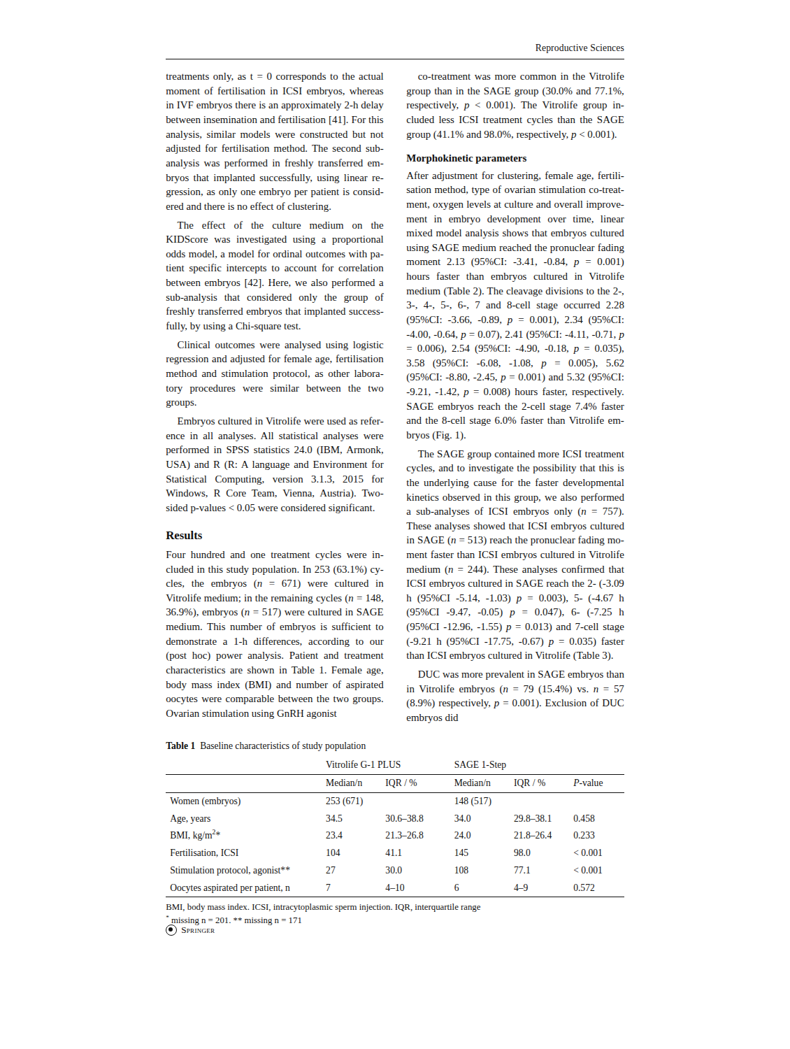Reproductive Sciences
treatments only, as t = 0 corresponds to the actual moment of fertilisation in ICSI embryos, whereas in IVF embryos there is an approximately 2-h delay between insemination and fertilisation [41]. For this analysis, similar models were constructed but not adjusted for fertilisation method. The second sub-analysis was performed in freshly transferred embryos that implanted successfully, using linear regression, as only one embryo per patient is considered and there is no effect of clustering.
The effect of the culture medium on the KIDScore was investigated using a proportional odds model, a model for ordinal outcomes with patient specific intercepts to account for correlation between embryos [42]. Here, we also performed a sub-analysis that considered only the group of freshly transferred embryos that implanted successfully, by using a Chi-square test.
Clinical outcomes were analysed using logistic regression and adjusted for female age, fertilisation method and stimulation protocol, as other laboratory procedures were similar between the two groups.
Embryos cultured in Vitrolife were used as reference in all analyses. All statistical analyses were performed in SPSS statistics 24.0 (IBM, Armonk, USA) and R (R: A language and Environment for Statistical Computing, version 3.1.3, 2015 for Windows, R Core Team, Vienna, Austria). Two-sided p-values < 0.05 were considered significant.
Results
Four hundred and one treatment cycles were included in this study population. In 253 (63.1%) cycles, the embryos (n = 671) were cultured in Vitrolife medium; in the remaining cycles (n = 148, 36.9%), embryos (n = 517) were cultured in SAGE medium. This number of embryos is sufficient to demonstrate a 1-h differences, according to our (post hoc) power analysis. Patient and treatment characteristics are shown in Table 1. Female age, body mass index (BMI) and number of aspirated oocytes were comparable between the two groups. Ovarian stimulation using GnRH agonist
co-treatment was more common in the Vitrolife group than in the SAGE group (30.0% and 77.1%, respectively, p < 0.001). The Vitrolife group included less ICSI treatment cycles than the SAGE group (41.1% and 98.0%, respectively, p < 0.001).
Morphokinetic parameters
After adjustment for clustering, female age, fertilisation method, type of ovarian stimulation co-treatment, oxygen levels at culture and overall improvement in embryo development over time, linear mixed model analysis shows that embryos cultured using SAGE medium reached the pronuclear fading moment 2.13 (95%CI: -3.41, -0.84, p = 0.001) hours faster than embryos cultured in Vitrolife medium (Table 2). The cleavage divisions to the 2-, 3-, 4-, 5-, 6-, 7 and 8-cell stage occurred 2.28 (95%CI: -3.66, -0.89, p = 0.001), 2.34 (95%CI: -4.00, -0.64, p = 0.07), 2.41 (95%CI: -4.11, -0.71, p = 0.006), 2.54 (95%CI: -4.90, -0.18, p = 0.035), 3.58 (95%CI: -6.08, -1.08, p = 0.005), 5.62 (95%CI: -8.80, -2.45, p = 0.001) and 5.32 (95%CI: -9.21, -1.42, p = 0.008) hours faster, respectively. SAGE embryos reach the 2-cell stage 7.4% faster and the 8-cell stage 6.0% faster than Vitrolife embryos (Fig. 1).
The SAGE group contained more ICSI treatment cycles, and to investigate the possibility that this is the underlying cause for the faster developmental kinetics observed in this group, we also performed a sub-analyses of ICSI embryos only (n = 757). These analyses showed that ICSI embryos cultured in SAGE (n = 513) reach the pronuclear fading moment faster than ICSI embryos cultured in Vitrolife medium (n = 244). These analyses confirmed that ICSI embryos cultured in SAGE reach the 2- (-3.09 h (95%CI -5.14, -1.03) p = 0.003), 5- (-4.67 h (95%CI -9.47, -0.05) p = 0.047), 6- (-7.25 h (95%CI -12.96, -1.55) p = 0.013) and 7-cell stage (-9.21 h (95%CI -17.75, -0.67) p = 0.035) faster than ICSI embryos cultured in Vitrolife (Table 3).
DUC was more prevalent in SAGE embryos than in Vitrolife embryos (n = 79 (15.4%) vs. n = 57 (8.9%) respectively, p = 0.001). Exclusion of DUC embryos did
Table 1 Baseline characteristics of study population
| | Vitrolife G-1 PLUS | SAGE 1-Step | |
| --- | --- | --- | --- |
| | Median/n | IQR / % | Median/n | IQR / % | P -value |
| Women (embryos) | 253 (671) | | 148 (517) | | |
| Age, years | 34.5 | 30.6–38.8 | 34.0 | 29.8–38.1 | 0.458 |
| BMI, kg/m 2 * | 23.4 | 21.3–26.8 | 24.0 | 21.8–26.4 | 0.233 |
| Fertilisation, ICSI | 104 | 41.1 | 145 | 98.0 | < 0.001 |
| Stimulation protocol, agonist** | 27 | 30.0 | 108 | 77.1 | < 0.001 |
| Oocytes aspirated per patient, n | 7 | 4–10 | 6 | 4–9 | 0.572 |
BMI, body mass index. ICSI, intracytoplasmic sperm injection. IQR, interquartile range
* missing n = 201. ** missing n = 171
Springer